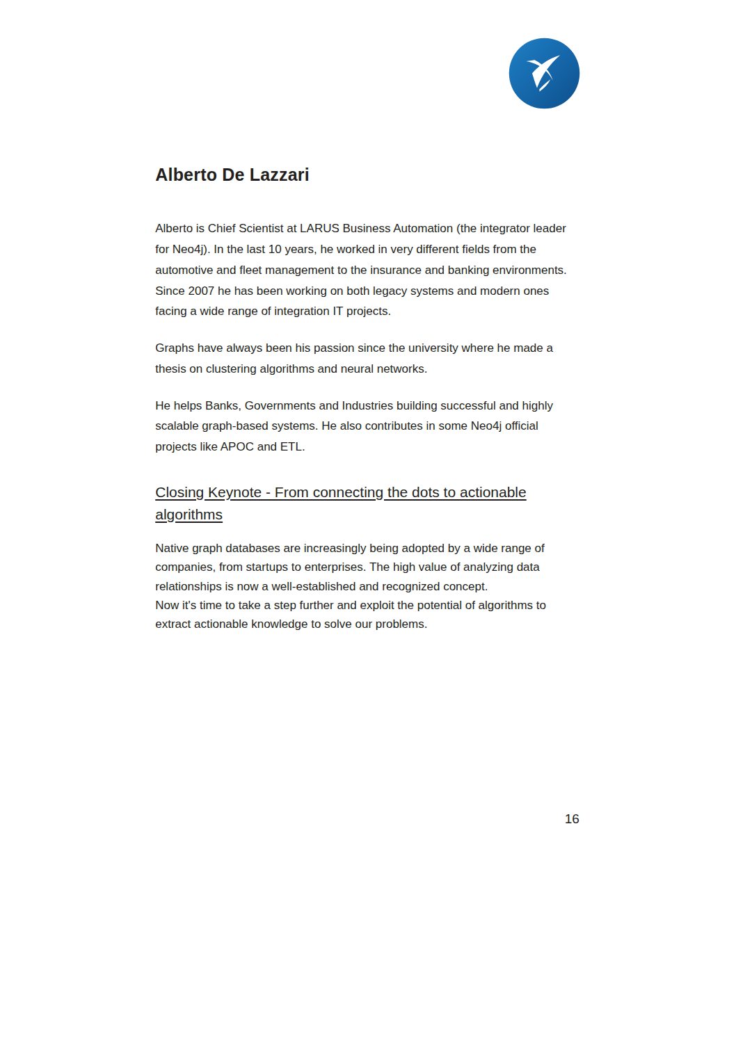Alberto De Lazzari
Alberto is Chief Scientist at LARUS Business Automation (the integrator leader for Neo4j). In the last 10 years, he worked in very different fields from the automotive and fleet management to the insurance and banking environments. Since 2007 he has been working on both legacy systems and modern ones facing a wide range of integration IT projects.
Graphs have always been his passion since the university where he made a thesis on clustering algorithms and neural networks.
He helps Banks, Governments and Industries building successful and highly scalable graph-based systems. He also contributes in some Neo4j official projects like APOC and ETL.
Closing Keynote - From connecting the dots to actionable algorithms
Native graph databases are increasingly being adopted by a wide range of companies, from startups to enterprises. The high value of analyzing data relationships is now a well-established and recognized concept.
Now it's time to take a step further and exploit the potential of algorithms to extract actionable knowledge to solve our problems.
16